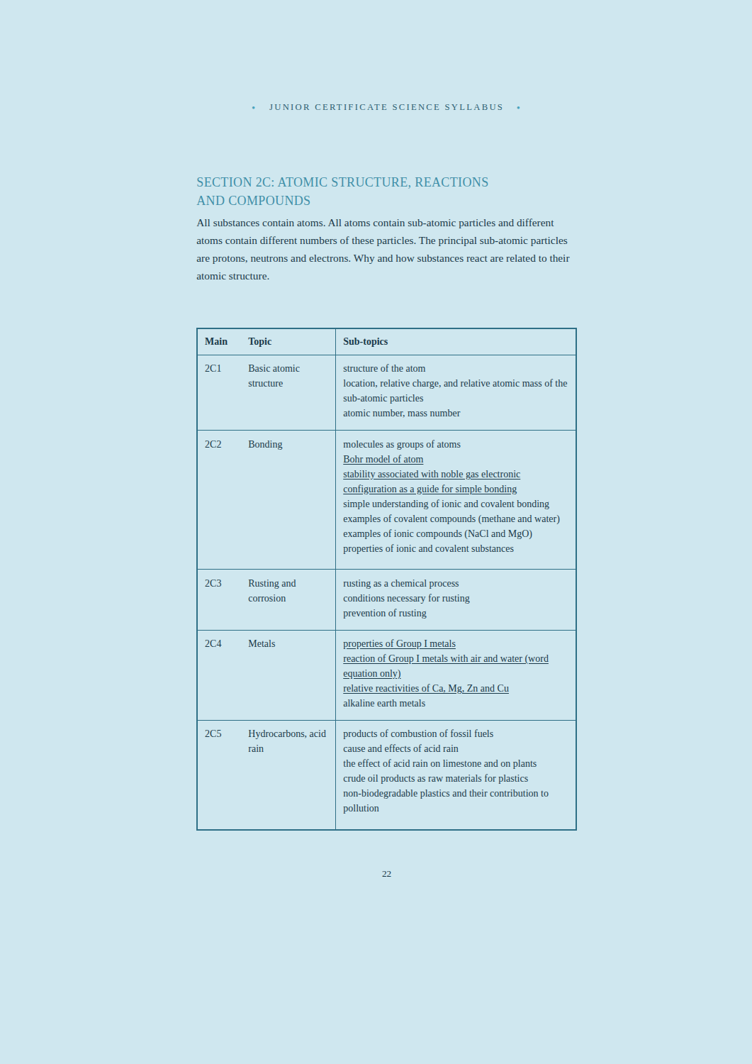•JUNIOR CERTIFICATE SCIENCE SYLLABUS•
Section 2C: Atomic Structure, Reactions
and Compounds
All substances contain atoms. All atoms contain sub-atomic particles and different atoms contain different numbers of these particles. The principal sub-atomic particles are protons, neutrons and electrons. Why and how substances react are related to their atomic structure.
| Main | Topic | Sub-topics |
| --- | --- | --- |
| 2C1 | Basic atomic structure | structure of the atom location, relative charge, and relative atomic mass of the sub-atomic particles atomic number, mass number |
| 2C2 | Bonding | molecules as groups of atoms Bohr model of atom stability associated with noble gas electronic configuration as a guide for simple bonding simple understanding of ionic and covalent bonding examples of covalent compounds (methane and water) examples of ionic compounds (NaCl and MgO) properties of ionic and covalent substances |
| 2C3 | Rusting and corrosion | rusting as a chemical process conditions necessary for rusting prevention of rusting |
| 2C4 | Metals | properties of Group I metals reaction of Group I metals with air and water (word equation only) relative reactivities of Ca, Mg, Zn and Cu alkaline earth metals |
| 2C5 | Hydrocarbons, acid rain | products of combustion of fossil fuels cause and effects of acid rain the effect of acid rain on limestone and on plants crude oil products as raw materials for plastics non-biodegradable plastics and their contribution to pollution |
22